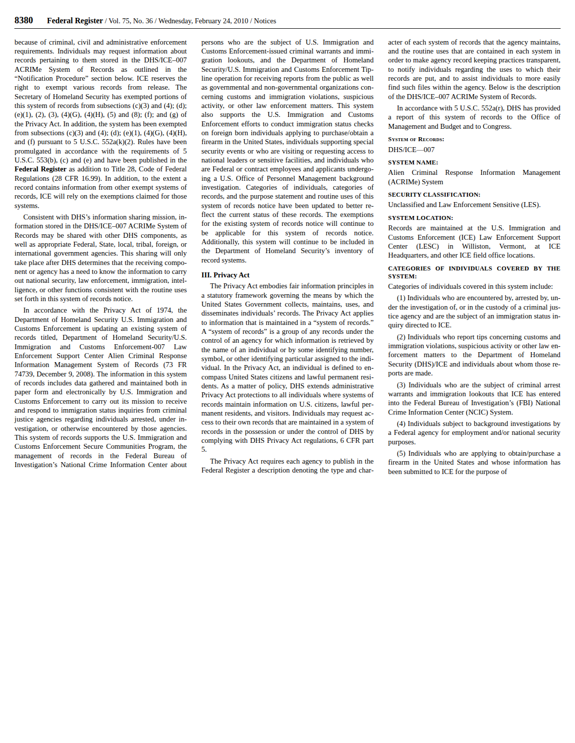8380 Federal Register / Vol. 75, No. 36 / Wednesday, February 24, 2010 / Notices
because of criminal, civil and administrative enforcement requirements. Individuals may request information about records pertaining to them stored in the DHS/ICE–007 ACRIMe System of Records as outlined in the “Notification Procedure” section below. ICE reserves the right to exempt various records from release. The Secretary of Homeland Security has exempted portions of this system of records from subsections (c)(3) and (4); (d); (e)(1), (2), (3), (4)(G), (4)(H), (5) and (8); (f); and (g) of the Privacy Act. In addition, the system has been exempted from subsections (c)(3) and (4); (d); (e)(1), (4)(G), (4)(H), and (f) pursuant to 5 U.S.C. 552a(k)(2). Rules have been promulgated in accordance with the requirements of 5 U.S.C. 553(b), (c) and (e) and have been published in the Federal Register as addition to Title 28, Code of Federal Regulations (28 CFR 16.99). In addition, to the extent a record contains information from other exempt systems of records, ICE will rely on the exemptions claimed for those systems.
Consistent with DHS’s information sharing mission, information stored in the DHS/ICE–007 ACRIMe System of Records may be shared with other DHS components, as well as appropriate Federal, State, local, tribal, foreign, or international government agencies. This sharing will only take place after DHS determines that the receiving component or agency has a need to know the information to carry out national security, law enforcement, immigration, intelligence, or other functions consistent with the routine uses set forth in this system of records notice.
In accordance with the Privacy Act of 1974, the Department of Homeland Security U.S. Immigration and Customs Enforcement is updating an existing system of records titled, Department of Homeland Security/U.S. Immigration and Customs Enforcement-007 Law Enforcement Support Center Alien Criminal Response Information Management System of Records (73 FR 74739, December 9, 2008). The information in this system of records includes data gathered and maintained both in paper form and electronically by U.S. Immigration and Customs Enforcement to carry out its mission to receive and respond to immigration status inquiries from criminal justice agencies regarding individuals arrested, under investigation, or otherwise encountered by those agencies. This system of records supports the U.S. Immigration and Customs Enforcement Secure Communities Program, the management of records in the Federal Bureau of Investigation’s National Crime Information Center about persons who are the subject of U.S. Immigration and Customs Enforcement-issued criminal warrants and immigration lookouts, and the Department of Homeland Security/U.S. Immigration and Customs Enforcement Tip-line operation for receiving reports from the public as well as governmental and non-governmental organizations concerning customs and immigration violations, suspicious activity, or other law enforcement matters. This system also supports the U.S. Immigration and Customs Enforcement efforts to conduct immigration status checks on foreign born individuals applying to purchase/obtain a firearm in the United States, individuals supporting special security events or who are visiting or requesting access to national leaders or sensitive facilities, and individuals who are Federal or contract employees and applicants undergoing a U.S. Office of Personnel Management background investigation. Categories of individuals, categories of records, and the purpose statement and routine uses of this system of records notice have been updated to better reflect the current status of these records. The exemptions for the existing system of records notice will continue to be applicable for this system of records notice. Additionally, this system will continue to be included in the Department of Homeland Security’s inventory of record systems.
III. Privacy Act
The Privacy Act embodies fair information principles in a statutory framework governing the means by which the United States Government collects, maintains, uses, and disseminates individuals’ records. The Privacy Act applies to information that is maintained in a “system of records.” A “system of records” is a group of any records under the control of an agency for which information is retrieved by the name of an individual or by some identifying number, symbol, or other identifying particular assigned to the individual. In the Privacy Act, an individual is defined to encompass United States citizens and lawful permanent residents. As a matter of policy, DHS extends administrative Privacy Act protections to all individuals where systems of records maintain information on U.S. citizens, lawful permanent residents, and visitors. Individuals may request access to their own records that are maintained in a system of records in the possession or under the control of DHS by complying with DHS Privacy Act regulations, 6 CFR part 5.
The Privacy Act requires each agency to publish in the Federal Register a description denoting the type and character of each system of records that the agency maintains, and the routine uses that are contained in each system in order to make agency record keeping practices transparent, to notify individuals regarding the uses to which their records are put, and to assist individuals to more easily find such files within the agency. Below is the description of the DHS/ICE–007 ACRIMe System of Records.
In accordance with 5 U.S.C. 552a(r), DHS has provided a report of this system of records to the Office of Management and Budget and to Congress.
System of Records:
DHS/ICE—007
SYSTEM NAME:
Alien Criminal Response Information Management (ACRIMe) System
SECURITY CLASSIFICATION:
Unclassified and Law Enforcement Sensitive (LES).
SYSTEM LOCATION:
Records are maintained at the U.S. Immigration and Customs Enforcement (ICE) Law Enforcement Support Center (LESC) in Williston, Vermont, at ICE Headquarters, and other ICE field office locations.
CATEGORIES OF INDIVIDUALS COVERED BY THE SYSTEM:
Categories of individuals covered in this system include:
(1) Individuals who are encountered by, arrested by, under the investigation of, or in the custody of a criminal justice agency and are the subject of an immigration status inquiry directed to ICE.
(2) Individuals who report tips concerning customs and immigration violations, suspicious activity or other law enforcement matters to the Department of Homeland Security (DHS)/ICE and individuals about whom those reports are made.
(3) Individuals who are the subject of criminal arrest warrants and immigration lookouts that ICE has entered into the Federal Bureau of Investigation’s (FBI) National Crime Information Center (NCIC) System.
(4) Individuals subject to background investigations by a Federal agency for employment and/or national security purposes.
(5) Individuals who are applying to obtain/purchase a firearm in the United States and whose information has been submitted to ICE for the purpose of